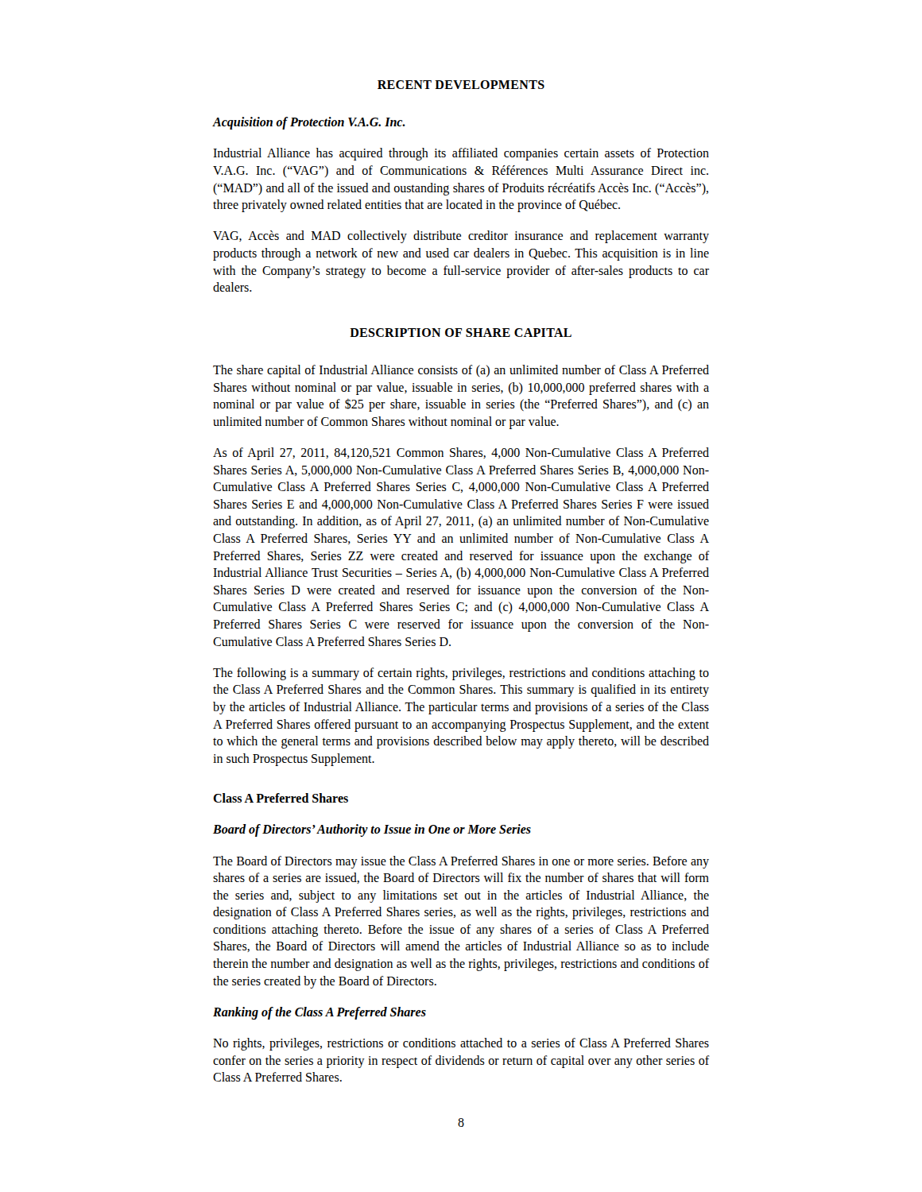RECENT DEVELOPMENTS
Acquisition of Protection V.A.G. Inc.
Industrial Alliance has acquired through its affiliated companies certain assets of Protection V.A.G. Inc. (“VAG”) and of Communications & Références Multi Assurance Direct inc. (“MAD”) and all of the issued and oustanding shares of Produits récréatifs Accès Inc. (“Accès”), three privately owned related entities that are located in the province of Québec.
VAG, Accès and MAD collectively distribute creditor insurance and replacement warranty products through a network of new and used car dealers in Quebec. This acquisition is in line with the Company’s strategy to become a full-service provider of after-sales products to car dealers.
DESCRIPTION OF SHARE CAPITAL
The share capital of Industrial Alliance consists of (a) an unlimited number of Class A Preferred Shares without nominal or par value, issuable in series, (b) 10,000,000 preferred shares with a nominal or par value of $25 per share, issuable in series (the “Preferred Shares”), and (c) an unlimited number of Common Shares without nominal or par value.
As of April 27, 2011, 84,120,521 Common Shares, 4,000 Non-Cumulative Class A Preferred Shares Series A, 5,000,000 Non-Cumulative Class A Preferred Shares Series B, 4,000,000 Non-Cumulative Class A Preferred Shares Series C, 4,000,000 Non-Cumulative Class A Preferred Shares Series E and 4,000,000 Non-Cumulative Class A Preferred Shares Series F were issued and outstanding. In addition, as of April 27, 2011, (a) an unlimited number of Non-Cumulative Class A Preferred Shares, Series YY and an unlimited number of Non-Cumulative Class A Preferred Shares, Series ZZ were created and reserved for issuance upon the exchange of Industrial Alliance Trust Securities – Series A, (b) 4,000,000 Non-Cumulative Class A Preferred Shares Series D were created and reserved for issuance upon the conversion of the Non-Cumulative Class A Preferred Shares Series C; and (c) 4,000,000 Non-Cumulative Class A Preferred Shares Series C were reserved for issuance upon the conversion of the Non-Cumulative Class A Preferred Shares Series D.
The following is a summary of certain rights, privileges, restrictions and conditions attaching to the Class A Preferred Shares and the Common Shares. This summary is qualified in its entirety by the articles of Industrial Alliance. The particular terms and provisions of a series of the Class A Preferred Shares offered pursuant to an accompanying Prospectus Supplement, and the extent to which the general terms and provisions described below may apply thereto, will be described in such Prospectus Supplement.
Class A Preferred Shares
Board of Directors’ Authority to Issue in One or More Series
The Board of Directors may issue the Class A Preferred Shares in one or more series. Before any shares of a series are issued, the Board of Directors will fix the number of shares that will form the series and, subject to any limitations set out in the articles of Industrial Alliance, the designation of Class A Preferred Shares series, as well as the rights, privileges, restrictions and conditions attaching thereto. Before the issue of any shares of a series of Class A Preferred Shares, the Board of Directors will amend the articles of Industrial Alliance so as to include therein the number and designation as well as the rights, privileges, restrictions and conditions of the series created by the Board of Directors.
Ranking of the Class A Preferred Shares
No rights, privileges, restrictions or conditions attached to a series of Class A Preferred Shares confer on the series a priority in respect of dividends or return of capital over any other series of Class A Preferred Shares.
8